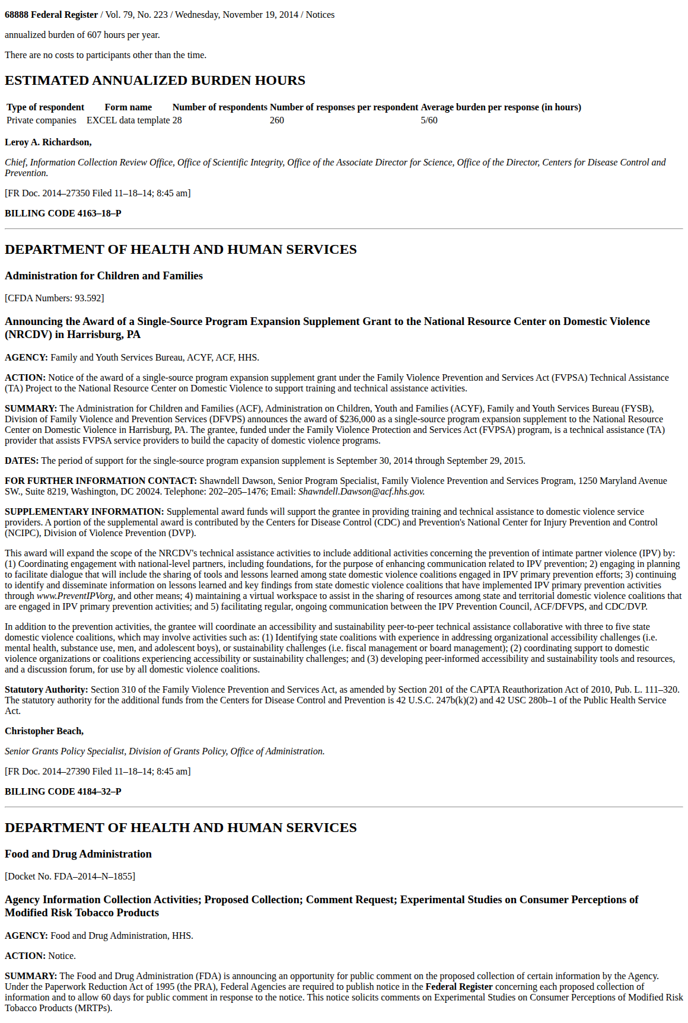68888 Federal Register / Vol. 79, No. 223 / Wednesday, November 19, 2014 / Notices
annualized burden of 607 hours per year.
There are no costs to participants other than the time.
ESTIMATED ANNUALIZED BURDEN HOURS
| Type of respondent | Form name | Number of respondents | Number of responses per respondent | Average burden per response (in hours) |
| --- | --- | --- | --- | --- |
| Private companies | EXCEL data template | 28 | 260 | 5/60 |
Leroy A. Richardson,
Chief, Information Collection Review Office, Office of Scientific Integrity, Office of the Associate Director for Science, Office of the Director, Centers for Disease Control and Prevention.
[FR Doc. 2014–27350 Filed 11–18–14; 8:45 am]
BILLING CODE 4163–18–P
DEPARTMENT OF HEALTH AND HUMAN SERVICES
Administration for Children and Families
[CFDA Numbers: 93.592]
Announcing the Award of a Single-Source Program Expansion Supplement Grant to the National Resource Center on Domestic Violence (NRCDV) in Harrisburg, PA
AGENCY: Family and Youth Services Bureau, ACYF, ACF, HHS.
ACTION: Notice of the award of a single-source program expansion supplement grant under the Family Violence Prevention and Services Act (FVPSA) Technical Assistance (TA) Project to the National Resource Center on Domestic Violence to support training and technical assistance activities.
SUMMARY: The Administration for Children and Families (ACF), Administration on Children, Youth and Families (ACYF), Family and Youth Services Bureau (FYSB), Division of Family Violence and Prevention Services (DFVPS) announces the award of $236,000 as a single-source program expansion supplement to the National Resource Center on Domestic Violence in Harrisburg, PA. The grantee, funded under the Family Violence Protection and Services Act (FVPSA) program, is a technical assistance (TA) provider that assists FVPSA service providers to build the capacity of domestic violence programs.
DATES: The period of support for the single-source program expansion supplement is September 30, 2014 through September 29, 2015.
FOR FURTHER INFORMATION CONTACT: Shawndell Dawson, Senior Program Specialist, Family Violence Prevention and Services Program, 1250 Maryland Avenue SW., Suite 8219, Washington, DC 20024. Telephone: 202–205–1476; Email: Shawndell.Dawson@acf.hhs.gov.
SUPPLEMENTARY INFORMATION: Supplemental award funds will support the grantee in providing training and technical assistance to domestic violence service providers. A portion of the supplemental award is contributed by the Centers for Disease Control (CDC) and Prevention's National Center for Injury Prevention and Control (NCIPC), Division of Violence Prevention (DVP).
This award will expand the scope of the NRCDV's technical assistance activities to include additional activities concerning the prevention of intimate partner violence (IPV) by: (1) Coordinating engagement with national-level partners, including foundations, for the purpose of enhancing communication related to IPV prevention; 2) engaging in planning to facilitate dialogue that will include the sharing of tools and lessons learned among state domestic violence coalitions engaged in IPV primary prevention efforts; 3) continuing to identify and disseminate information on lessons learned and key findings from state domestic violence coalitions that have implemented IPV primary prevention activities through www.PreventIPVorg, and other means; 4) maintaining a virtual workspace to assist in the sharing of resources among state and territorial domestic violence coalitions that are engaged in IPV primary prevention activities; and 5) facilitating regular, ongoing communication between the IPV Prevention Council, ACF/DFVPS, and CDC/DVP.
In addition to the prevention activities, the grantee will coordinate an accessibility and sustainability peer-to-peer technical assistance collaborative with three to five state domestic violence coalitions, which may involve activities such as: (1) Identifying state coalitions with experience in addressing organizational accessibility challenges (i.e. mental health, substance use, men, and adolescent boys), or sustainability challenges (i.e. fiscal management or board management); (2) coordinating support to domestic violence organizations or coalitions experiencing accessibility or sustainability challenges; and (3) developing peer-informed accessibility and sustainability tools and resources, and a discussion forum, for use by all domestic violence coalitions.
Statutory Authority: Section 310 of the Family Violence Prevention and Services Act, as amended by Section 201 of the CAPTA Reauthorization Act of 2010, Pub. L. 111–320. The statutory authority for the additional funds from the Centers for Disease Control and Prevention is 42 U.S.C. 247b(k)(2) and 42 USC 280b–1 of the Public Health Service Act.
Christopher Beach,
Senior Grants Policy Specialist, Division of Grants Policy, Office of Administration.
[FR Doc. 2014–27390 Filed 11–18–14; 8:45 am]
BILLING CODE 4184–32–P
DEPARTMENT OF HEALTH AND HUMAN SERVICES
Food and Drug Administration
[Docket No. FDA–2014–N–1855]
Agency Information Collection Activities; Proposed Collection; Comment Request; Experimental Studies on Consumer Perceptions of Modified Risk Tobacco Products
AGENCY: Food and Drug Administration, HHS.
ACTION: Notice.
SUMMARY: The Food and Drug Administration (FDA) is announcing an opportunity for public comment on the proposed collection of certain information by the Agency. Under the Paperwork Reduction Act of 1995 (the PRA), Federal Agencies are required to publish notice in the Federal Register concerning each proposed collection of information and to allow 60 days for public comment in response to the notice. This notice solicits comments on Experimental Studies on Consumer Perceptions of Modified Risk Tobacco Products (MRTPs).